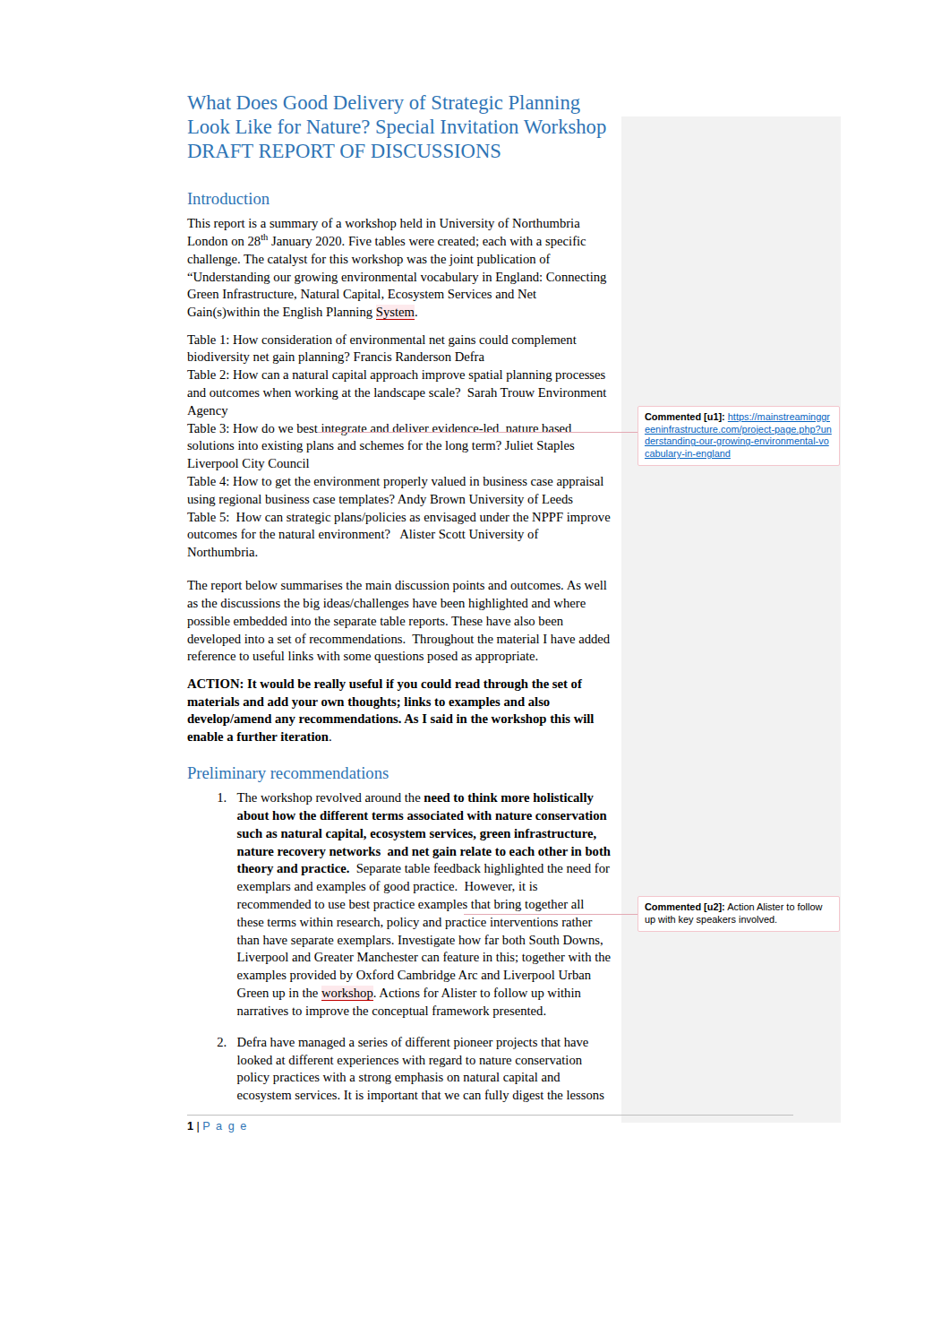What Does Good Delivery of Strategic Planning Look Like for Nature? Special Invitation Workshop DRAFT REPORT OF DISCUSSIONS
Introduction
This report is a summary of a workshop held in University of Northumbria London on 28th January 2020. Five tables were created; each with a specific challenge. The catalyst for this workshop was the joint publication of “Understanding our growing environmental vocabulary in England: Connecting Green Infrastructure, Natural Capital, Ecosystem Services and Net Gain(s)within the English Planning System.
Table 1: How consideration of environmental net gains could complement biodiversity net gain planning? Francis Randerson Defra
Table 2: How can a natural capital approach improve spatial planning processes and outcomes when working at the landscape scale? Sarah Trouw Environment Agency
Table 3: How do we best integrate and deliver evidence-led nature based solutions into existing plans and schemes for the long term? Juliet Staples Liverpool City Council
Table 4: How to get the environment properly valued in business case appraisal using regional business case templates? Andy Brown University of Leeds
Table 5: How can strategic plans/policies as envisaged under the NPPF improve outcomes for the natural environment? Alister Scott University of Northumbria.
The report below summarises the main discussion points and outcomes. As well as the discussions the big ideas/challenges have been highlighted and where possible embedded into the separate table reports. These have also been developed into a set of recommendations. Throughout the material I have added reference to useful links with some questions posed as appropriate.
ACTION: It would be really useful if you could read through the set of materials and add your own thoughts; links to examples and also develop/amend any recommendations. As I said in the workshop this will enable a further iteration.
Preliminary recommendations
The workshop revolved around the need to think more holistically about how the different terms associated with nature conservation such as natural capital, ecosystem services, green infrastructure, nature recovery networks and net gain relate to each other in both theory and practice. Separate table feedback highlighted the need for exemplars and examples of good practice. However, it is recommended to use best practice examples that bring together all these terms within research, policy and practice interventions rather than have separate exemplars. Investigate how far both South Downs, Liverpool and Greater Manchester can feature in this; together with the examples provided by Oxford Cambridge Arc and Liverpool Urban Green up in the workshop. Actions for Alister to follow up within narratives to improve the conceptual framework presented.
Defra have managed a series of different pioneer projects that have looked at different experiences with regard to nature conservation policy practices with a strong emphasis on natural capital and ecosystem services. It is important that we can fully digest the lessons
Commented [u1]: https://mainstreaminggreeninfrastructure.com/project-page.php?understanding-our-growing-environmental-vocabulary-in-england
Commented [u2]: Action Alister to follow up with key speakers involved.
1 | P a g e